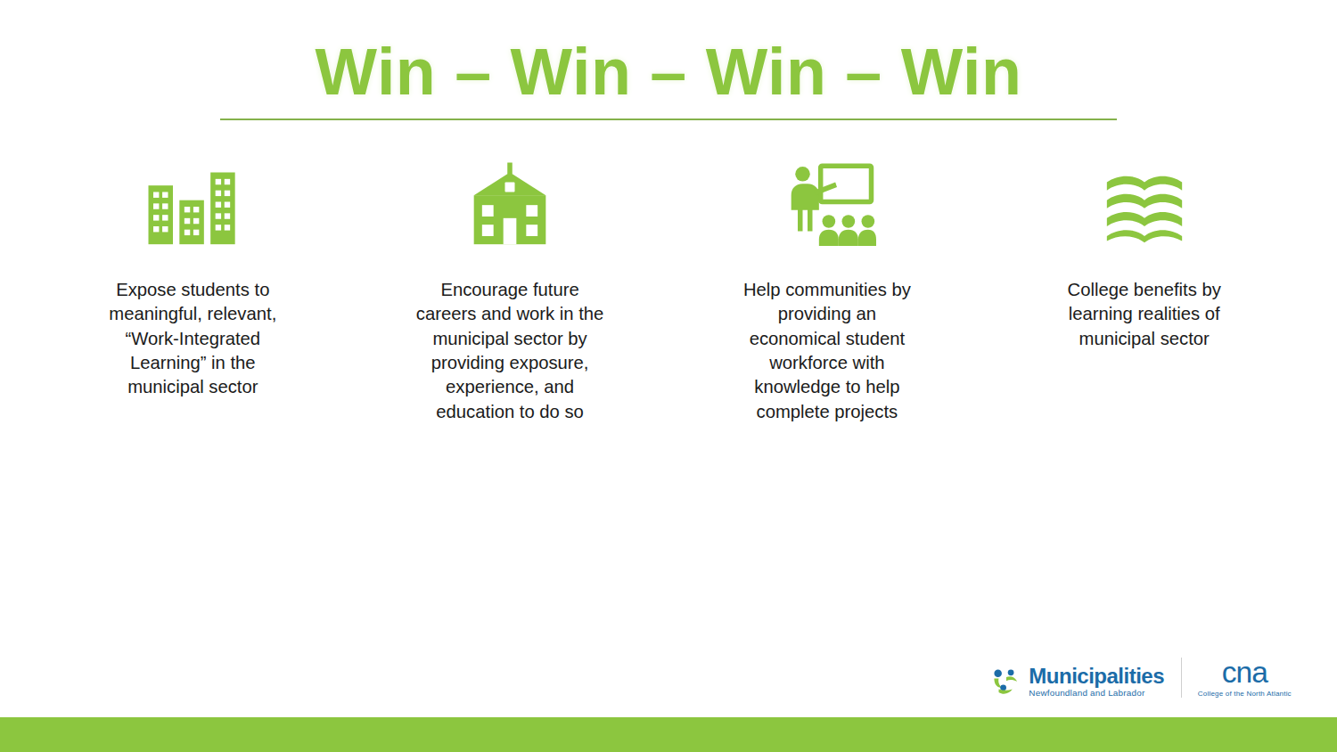Win – Win – Win – Win
Expose students to meaningful, relevant, “Work-Integrated Learning” in the municipal sector
Encourage future careers and work in the municipal sector by providing exposure, experience, and education to do so
Help communities by providing an economical student workforce with knowledge to help complete projects
College benefits by learning realities of municipal sector
Municipalities Newfoundland and Labrador
cna College of the North Atlantic